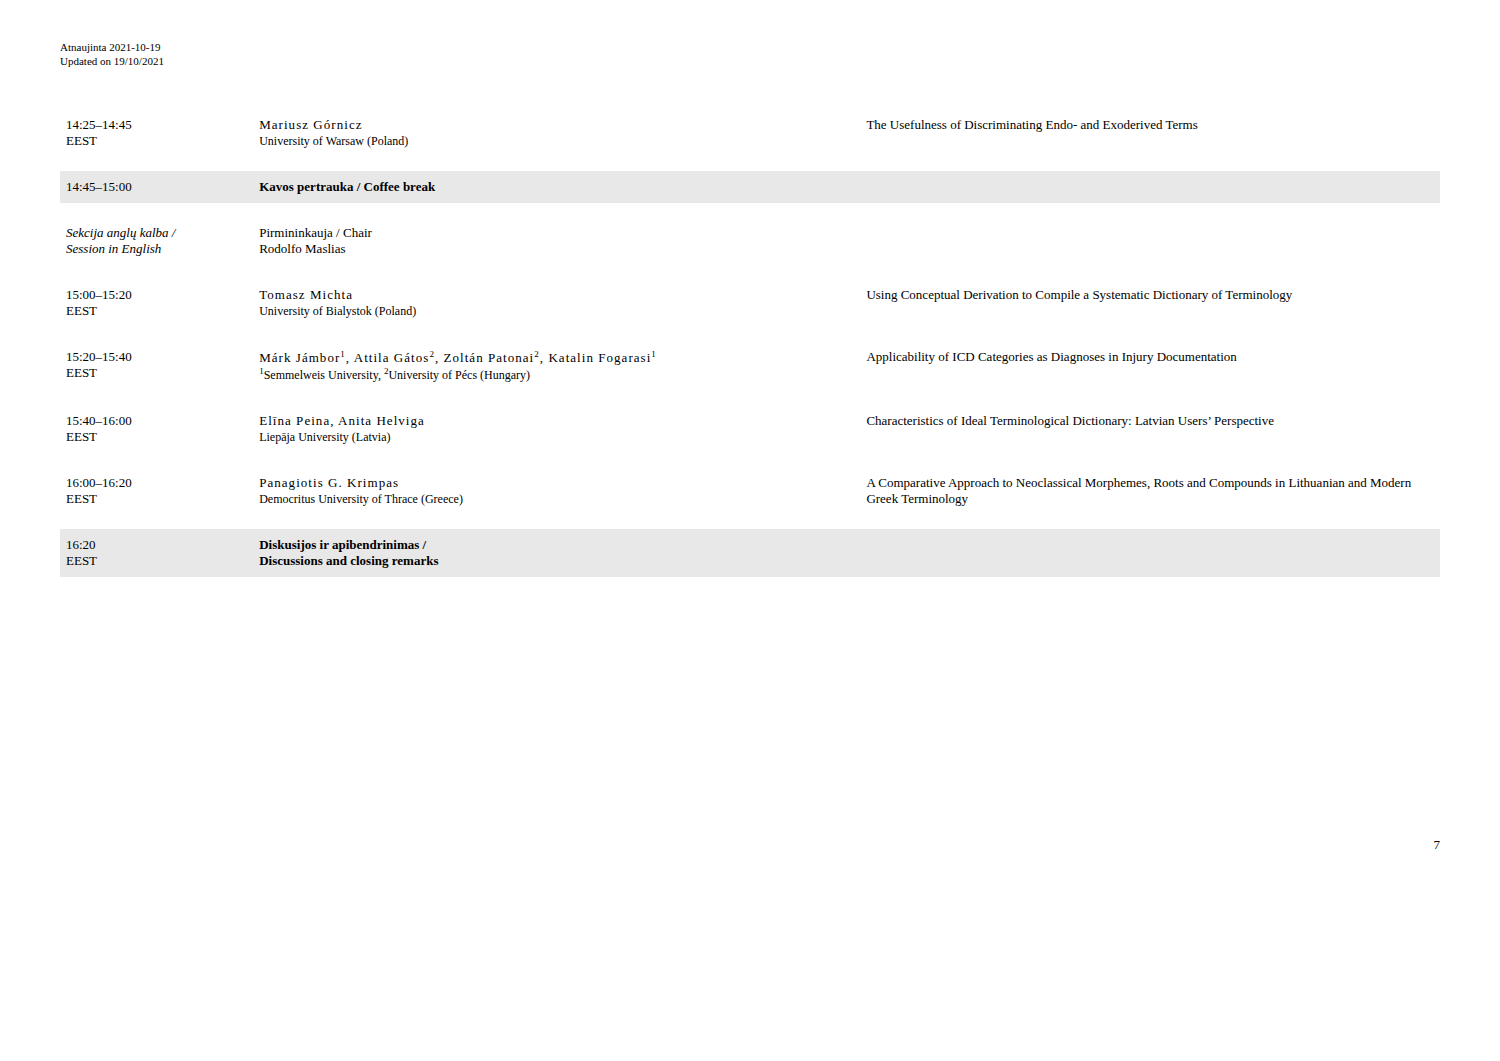Atnaujinta 2021-10-19
Updated on 19/10/2021
| 14:25–14:45 EEST | Mariusz Górnicz University of Warsaw (Poland) | The Usefulness of Discriminating Endo- and Exoderived Terms |
| 14:45–15:00 | Kavos pertrauka / Coffee break | |
| Sekcija anglų kalba / Session in English | Pirmininkauja / Chair Rodolfo Maslias | |
| 15:00–15:20 EEST | Tomasz Michta University of Bialystok (Poland) | Using Conceptual Derivation to Compile a Systematic Dictionary of Terminology |
| 15:20–15:40 EEST | Márk Jámbor 1 , Attila Gátos 2 , Zoltán Patonai 2 , Katalin Fogarasi 1 1 Semmelweis University, 2 University of Pécs (Hungary) | Applicability of ICD Categories as Diagnoses in Injury Documentation |
| 15:40–16:00 EEST | Elīna Peina, Anita Helviga Liepāja University (Latvia) | Characteristics of Ideal Terminological Dictionary: Latvian Users’ Perspective |
| 16:00–16:20 EEST | Panagiotis G. Krimpas Democritus University of Thrace (Greece) | A Comparative Approach to Neoclassical Morphemes, Roots and Compounds in Lithuanian and Modern Greek Terminology |
| 16:20 EEST | Diskusijos ir apibendrinimas / Discussions and closing remarks | |
7